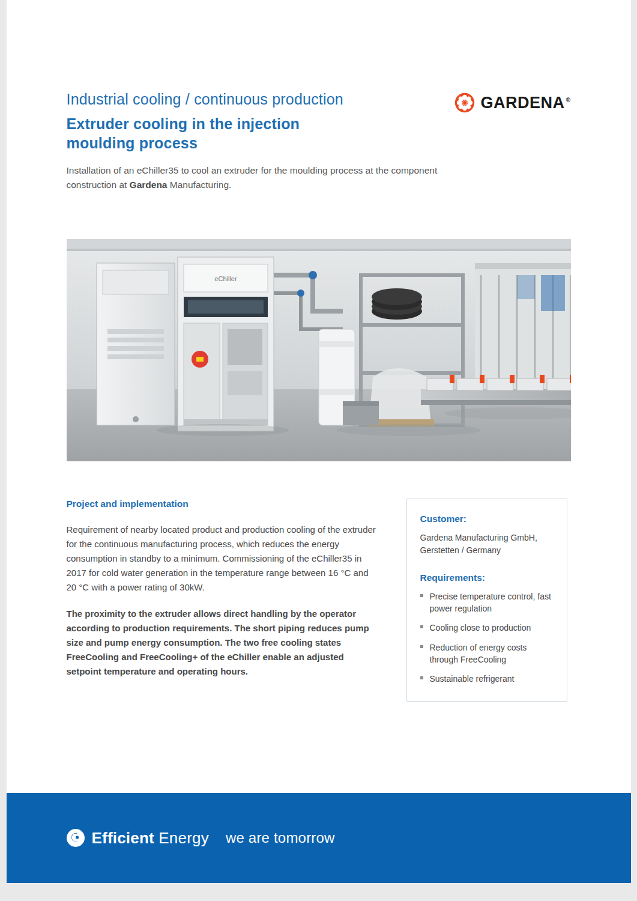Industrial cooling / continuous production
Extruder cooling in the injection
moulding process
Installation of an eChiller35 to cool an extruder for the moulding process at the component construction at Gardena Manufacturing.
GARDENA®
eChiller
Project and implementation
Requirement of nearby located product and production cooling of the extruder for the continuous manufacturing process, which reduces the energy consumption in standby to a minimum. Commissioning of the eChiller35 in 2017 for cold water generation in the temperature range between 16 °C and 20 °C with a power rating of 30kW.
The proximity to the extruder allows direct handling by the operator according to production requirements. The short piping reduces pump size and pump energy consumption. The two free cooling states FreeCooling and FreeCooling+ of the eChiller enable an adjusted setpoint temperature and operating hours.
Customer:
Gardena Manufacturing GmbH, Gerstetten / Germany
Requirements:
Precise temperature control, fast power regulation
Cooling close to production
Reduction of energy costs through FreeCooling
Sustainable refrigerant
Efficient Energy
we are tomorrow